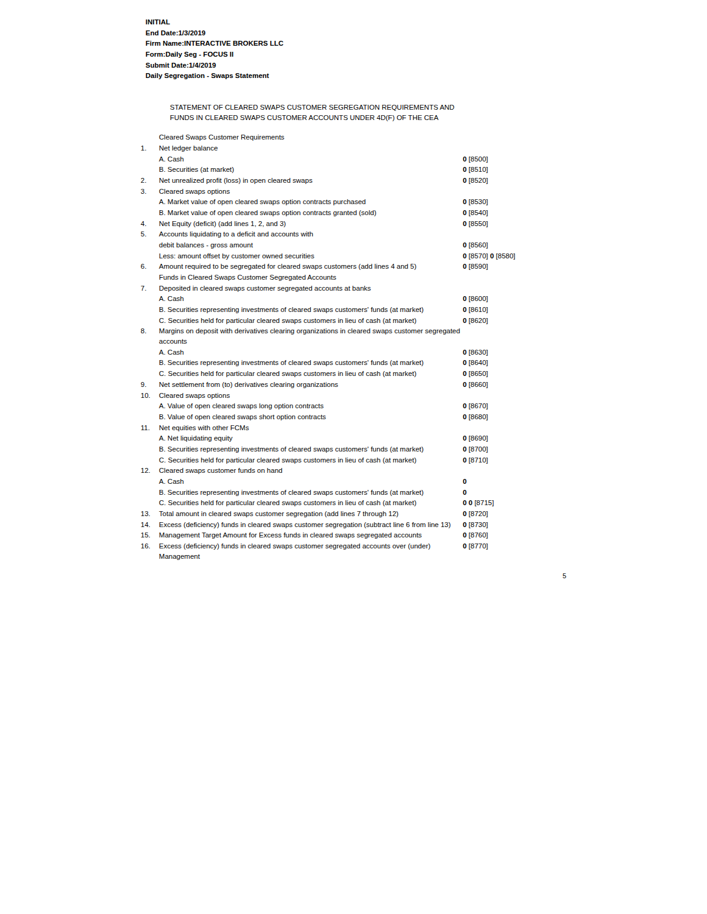INITIAL
End Date:1/3/2019
Firm Name:INTERACTIVE BROKERS LLC
Form:Daily Seg - FOCUS II
Submit Date:1/4/2019
Daily Segregation - Swaps Statement
STATEMENT OF CLEARED SWAPS CUSTOMER SEGREGATION REQUIREMENTS AND
FUNDS IN CLEARED SWAPS CUSTOMER ACCOUNTS UNDER 4D(F) OF THE CEA
| | Cleared Swaps Customer Requirements |
| 1. | Net ledger balance | |
| | A. Cash | 0 [8500] |
| | B. Securities (at market) | 0 [8510] |
| 2. | Net unrealized profit (loss) in open cleared swaps | 0 [8520] |
| 3. | Cleared swaps options | |
| | A. Market value of open cleared swaps option contracts purchased | 0 [8530] |
| | B. Market value of open cleared swaps option contracts granted (sold) | 0 [8540] |
| 4. | Net Equity (deficit) (add lines 1, 2, and 3) | 0 [8550] |
| 5. | Accounts liquidating to a deficit and accounts with | |
| | debit balances - gross amount | 0 [8560] |
| | Less: amount offset by customer owned securities | 0 [8570] 0 [8580] |
| 6. | Amount required to be segregated for cleared swaps customers (add lines 4 and 5) | 0 [8590] |
| | Funds in Cleared Swaps Customer Segregated Accounts | |
| 7. | Deposited in cleared swaps customer segregated accounts at banks | |
| | A. Cash | 0 [8600] |
| | B. Securities representing investments of cleared swaps customers' funds (at market) | 0 [8610] |
| | C. Securities held for particular cleared swaps customers in lieu of cash (at market) | 0 [8620] |
| 8. | Margins on deposit with derivatives clearing organizations in cleared swaps customer segregated accounts | |
| | A. Cash | 0 [8630] |
| | B. Securities representing investments of cleared swaps customers' funds (at market) | 0 [8640] |
| | C. Securities held for particular cleared swaps customers in lieu of cash (at market) | 0 [8650] |
| 9. | Net settlement from (to) derivatives clearing organizations | 0 [8660] |
| 10. | Cleared swaps options | |
| | A. Value of open cleared swaps long option contracts | 0 [8670] |
| | B. Value of open cleared swaps short option contracts | 0 [8680] |
| 11. | Net equities with other FCMs | |
| | A. Net liquidating equity | 0 [8690] |
| | B. Securities representing investments of cleared swaps customers' funds (at market) | 0 [8700] |
| | C. Securities held for particular cleared swaps customers in lieu of cash (at market) | 0 [8710] |
| 12. | Cleared swaps customer funds on hand | |
| | A. Cash | 0 |
| | B. Securities representing investments of cleared swaps customers' funds (at market) | 0 |
| | C. Securities held for particular cleared swaps customers in lieu of cash (at market) | 0 0 [8715] |
| 13. | Total amount in cleared swaps customer segregation (add lines 7 through 12) | 0 [8720] |
| 14. | Excess (deficiency) funds in cleared swaps customer segregation (subtract line 6 from line 13) | 0 [8730] |
| 15. | Management Target Amount for Excess funds in cleared swaps segregated accounts | 0 [8760] |
| 16. | Excess (deficiency) funds in cleared swaps customer segregated accounts over (under) Management | 0 [8770] |
5